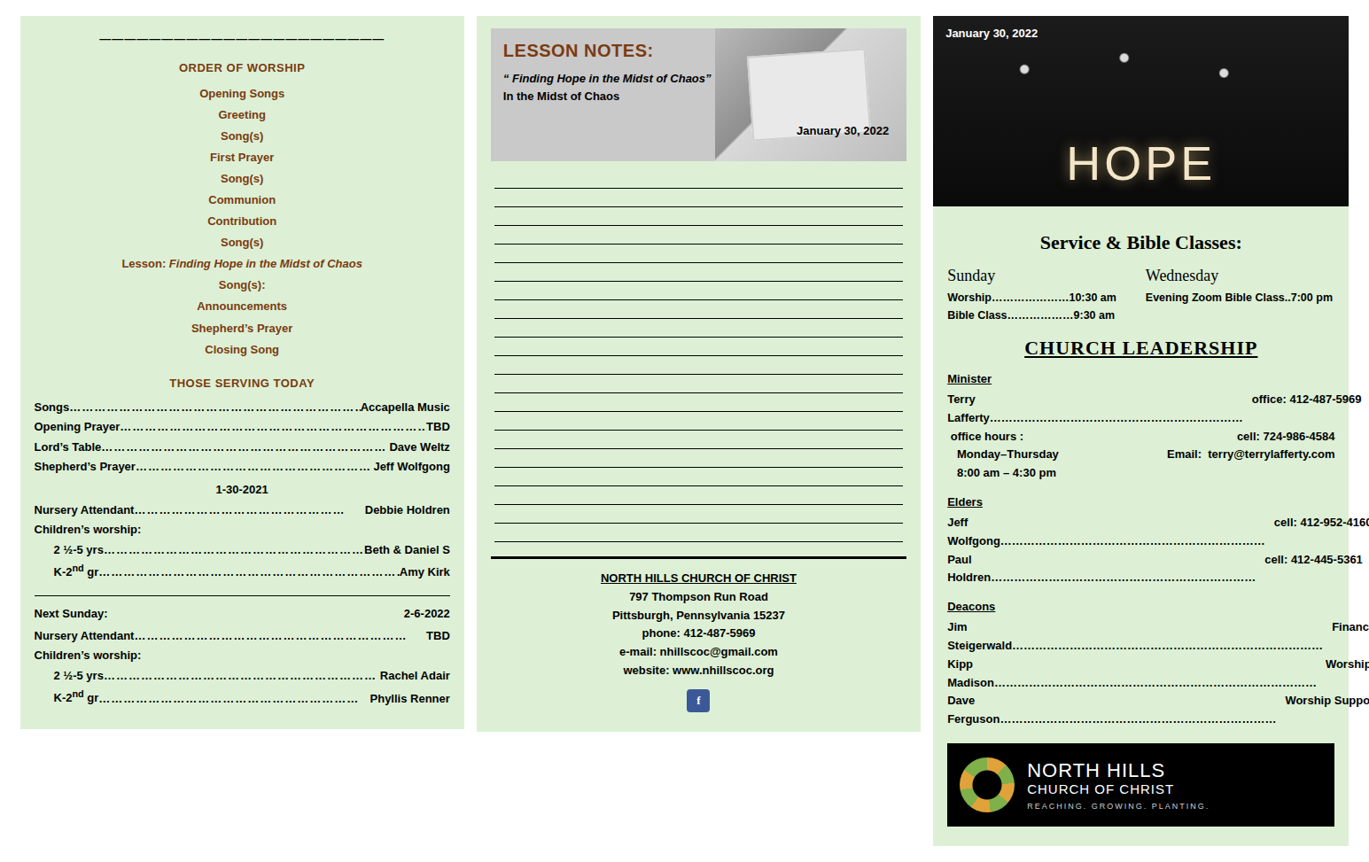———————————————————————
ORDER OF WORSHIP
Opening Songs
Greeting
Song(s)
First Prayer
Song(s)
Communion
Contribution
Song(s)
Lesson: Finding Hope in the Midst of Chaos
Song(s):
Announcements
Shepherd’s Prayer
Closing Song
THOSE SERVING TODAY
Songs…………………………………………………………………………Accapella Music
Opening Prayer…………………………………………………………………TBD
Lord’s Table……………………………………………………………Dave Weltz
Shepherd’s Prayer…………………………………………………Jeff Wolfgong
1-30-2021
Nursery Attendant……………………………………………Debbie Holdren
Children’s worship:
2 ½-5 yrs…………………………………………………………Beth & Daniel S
K-2nd gr…………………………………………………………………Amy Kirk
Next Sunday: 2-6-2022
Nursery Attendant…………………………………………………………TBD
Children’s worship:
2 ½-5 yrs…………………………………………………………Rachel Adair
K-2nd gr………………………………………………………Phyllis Renner
LESSON NOTES:
“ Finding Hope in the Midst of Chaos”
In the Midst of Chaos
January 30, 2022
NORTH HILLS CHURCH OF CHRIST
797 Thompson Run Road
Pittsburgh, Pennsylvania 15237
phone: 412-487-5969
e-mail: nhillscoc@gmail.com
website: www.nhillscoc.org f
January 30, 2022
HOPE
Service & Bible Classes:
Sunday
Worship…………………10:30 am
Bible Class………………9:30 am
Wednesday
Evening Zoom Bible Class..7:00 pm
CHURCH LEADERSHIP
Minister
Terry Lafferty…………………………………………………………
office: 412-487-5969
office hours :
cell: 724-986-4584
Monday–Thursday
Email: terry@terrylafferty.com
8:00 am – 4:30 pm
Elders
Jeff Wolfgong……………………………………………………………
cell: 412-952-4160
Paul Holdren……………………………………………………………
cell: 412-445-5361
Deacons
Jim Steigerwald………………………………………………………………………
Finance
Kipp Madison…………………………………………………………………………
Worship
Dave Ferguson………………………………………………………………
Worship Support
NORTH HILLS
CHURCH OF CHRIST
REACHING. GROWING. PLANTING.